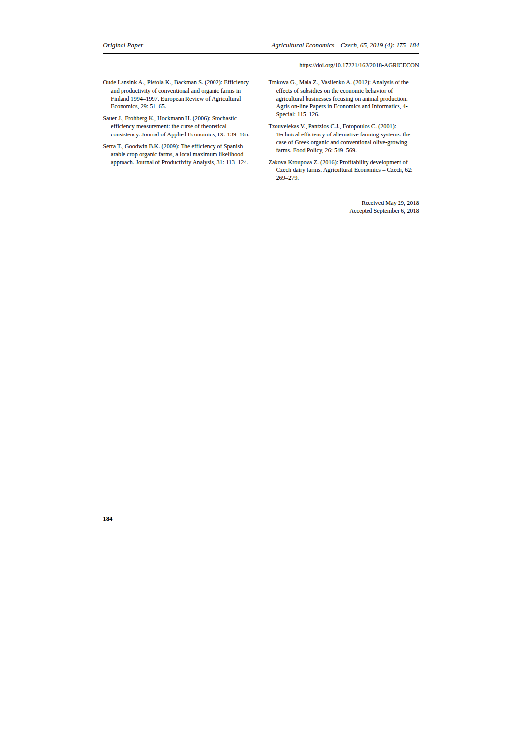Original Paper
Agricultural Economics – Czech, 65, 2019 (4): 175–184
https://doi.org/10.17221/162/2018-AGRICECON
Oude Lansink A., Pietola K., Backman S. (2002): Efficiency and productivity of conventional and organic farms in Finland 1994–1997. European Review of Agricultural Economics, 29: 51–65.
Sauer J., Frohberg K., Hockmann H. (2006): Stochastic efficiency measurement: the curse of theoretical consistency. Journal of Applied Economics, IX: 139–165.
Serra T., Goodwin B.K. (2009): The efficiency of Spanish arable crop organic farms, a local maximum likelihood approach. Journal of Productivity Analysis, 31: 113–124.
Trnkova G., Mala Z., Vasilenko A. (2012): Analysis of the effects of subsidies on the economic behavior of agricultural businesses focusing on animal production. Agris on-line Papers in Economics and Informatics, 4-Special: 115–126.
Tzouvelekas V., Pantzios C.J., Fotopoulos C. (2001): Technical efficiency of alternative farming systems: the case of Greek organic and conventional olive-growing farms. Food Policy, 26: 549–569.
Zakova Kroupova Z. (2016): Profitability development of Czech dairy farms. Agricultural Economics – Czech, 62: 269–279.
Received May 29, 2018
Accepted September 6, 2018
184